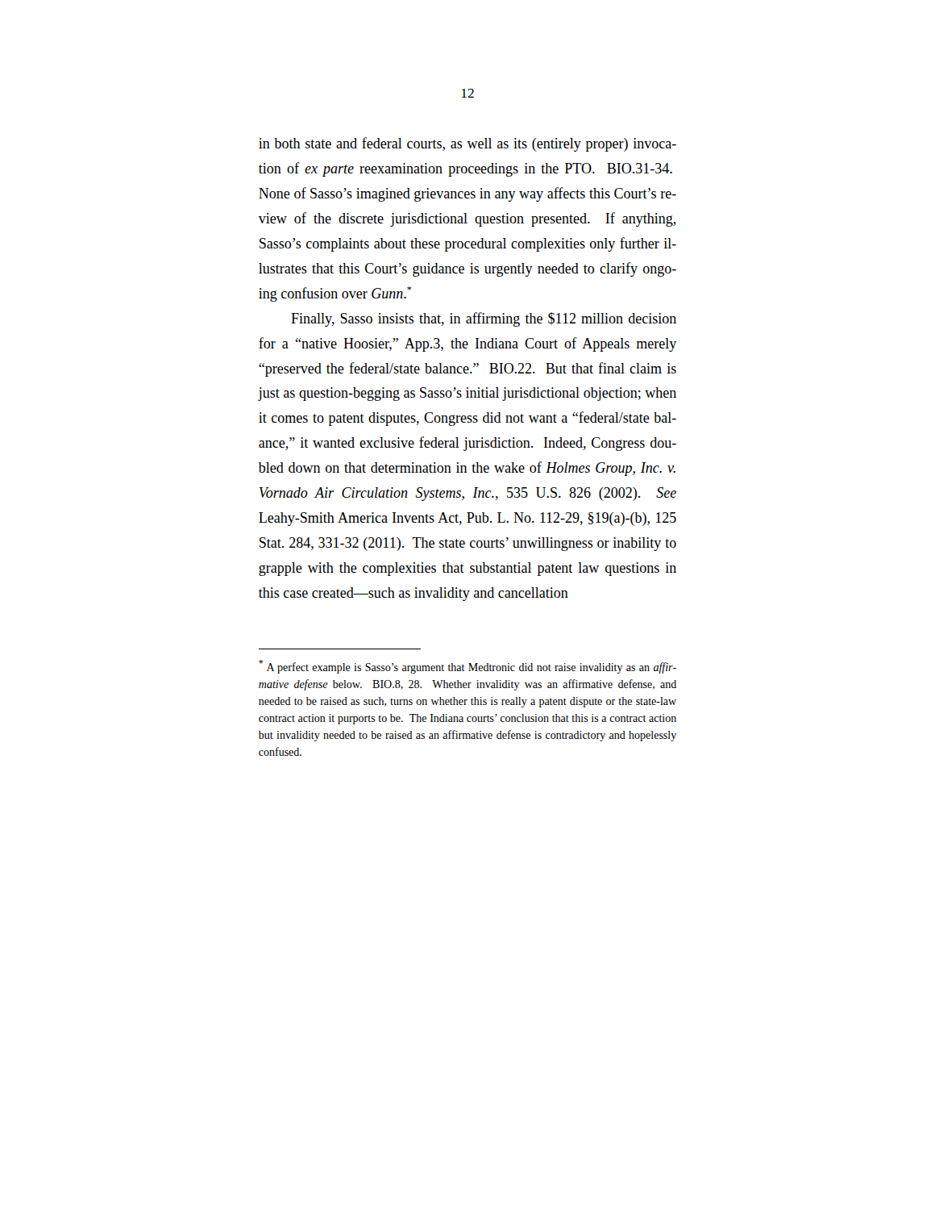12
in both state and federal courts, as well as its (entirely proper) invocation of ex parte reexamination proceedings in the PTO. BIO.31-34. None of Sasso’s imagined grievances in any way affects this Court’s review of the discrete jurisdictional question presented. If anything, Sasso’s complaints about these procedural complexities only further illustrates that this Court’s guidance is urgently needed to clarify ongoing confusion over Gunn.*
Finally, Sasso insists that, in affirming the $112 million decision for a “native Hoosier,” App.3, the Indiana Court of Appeals merely “preserved the federal/state balance.” BIO.22. But that final claim is just as question-begging as Sasso’s initial jurisdictional objection; when it comes to patent disputes, Congress did not want a “federal/state balance,” it wanted exclusive federal jurisdiction. Indeed, Congress doubled down on that determination in the wake of Holmes Group, Inc. v. Vornado Air Circulation Systems, Inc., 535 U.S. 826 (2002). See Leahy-Smith America Invents Act, Pub. L. No. 112-29, §19(a)-(b), 125 Stat. 284, 331-32 (2011). The state courts’ unwillingness or inability to grapple with the complexities that substantial patent law questions in this case created—such as invalidity and cancellation
* A perfect example is Sasso’s argument that Medtronic did not raise invalidity as an affirmative defense below. BIO.8, 28. Whether invalidity was an affirmative defense, and needed to be raised as such, turns on whether this is really a patent dispute or the state-law contract action it purports to be. The Indiana courts’ conclusion that this is a contract action but invalidity needed to be raised as an affirmative defense is contradictory and hopelessly confused.